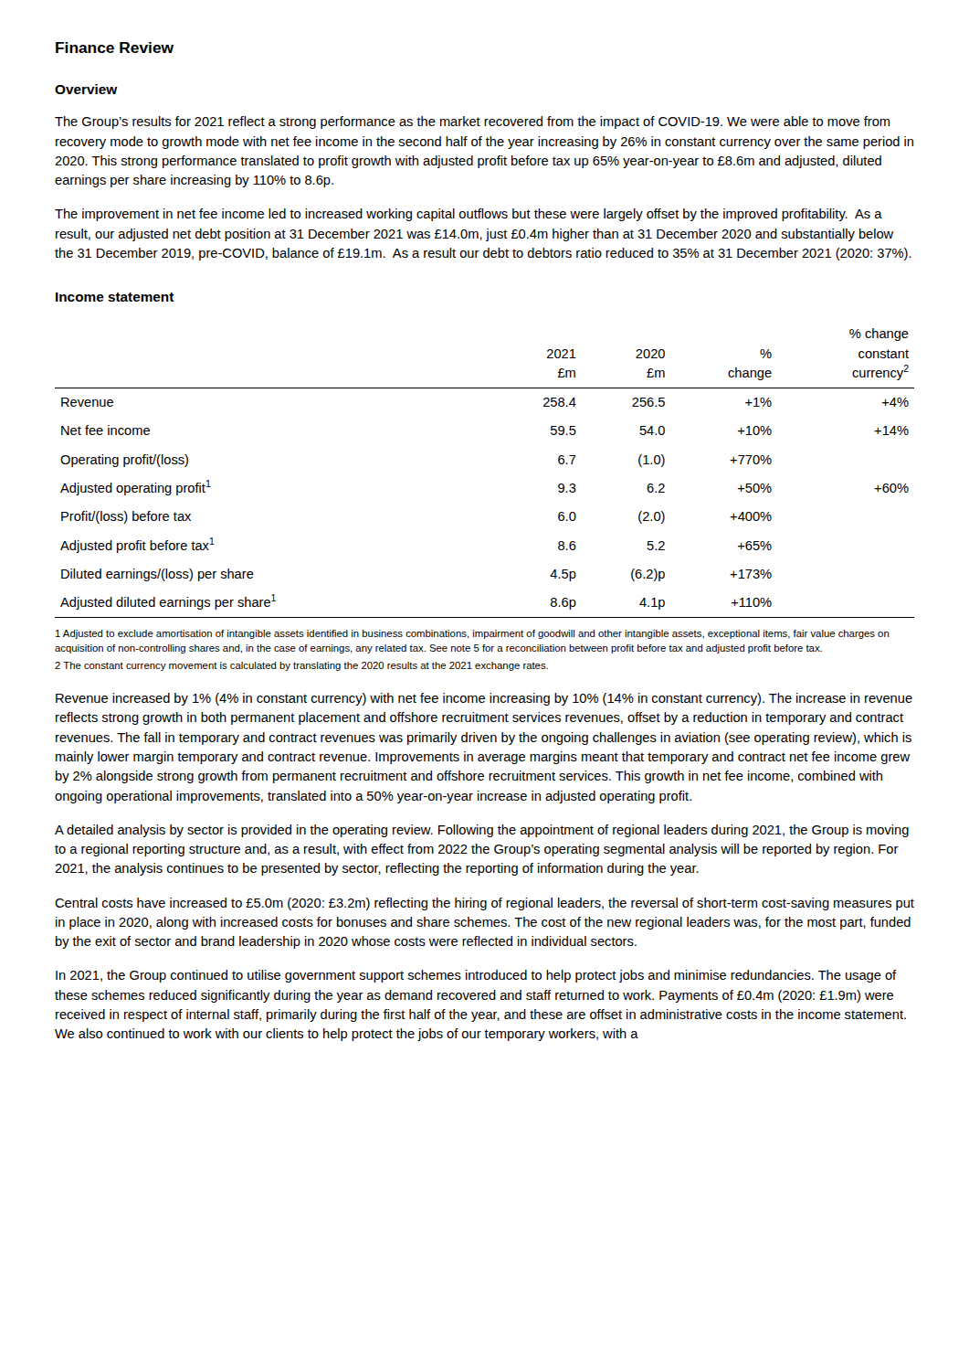Finance Review
Overview
The Group’s results for 2021 reflect a strong performance as the market recovered from the impact of COVID-19. We were able to move from recovery mode to growth mode with net fee income in the second half of the year increasing by 26% in constant currency over the same period in 2020. This strong performance translated to profit growth with adjusted profit before tax up 65% year-on-year to £8.6m and adjusted, diluted earnings per share increasing by 110% to 8.6p.
The improvement in net fee income led to increased working capital outflows but these were largely offset by the improved profitability. As a result, our adjusted net debt position at 31 December 2021 was £14.0m, just £0.4m higher than at 31 December 2020 and substantially below the 31 December 2019, pre-COVID, balance of £19.1m. As a result our debt to debtors ratio reduced to 35% at 31 December 2021 (2020: 37%).
Income statement
| | 2021 £m | 2020 £m | % change | % change constant currency 2 |
| --- | --- | --- | --- | --- |
| Revenue | 258.4 | 256.5 | +1% | +4% |
| Net fee income | 59.5 | 54.0 | +10% | +14% |
| Operating profit/(loss) | 6.7 | (1.0) | +770% | |
| Adjusted operating profit 1 | 9.3 | 6.2 | +50% | +60% |
| Profit/(loss) before tax | 6.0 | (2.0) | +400% | |
| Adjusted profit before tax 1 | 8.6 | 5.2 | +65% | |
| Diluted earnings/(loss) per share | 4.5p | (6.2)p | +173% | |
| Adjusted diluted earnings per share 1 | 8.6p | 4.1p | +110% | |
1 Adjusted to exclude amortisation of intangible assets identified in business combinations, impairment of goodwill and other intangible assets, exceptional items, fair value charges on acquisition of non-controlling shares and, in the case of earnings, any related tax. See note 5 for a reconciliation between profit before tax and adjusted profit before tax.
2 The constant currency movement is calculated by translating the 2020 results at the 2021 exchange rates.
Revenue increased by 1% (4% in constant currency) with net fee income increasing by 10% (14% in constant currency). The increase in revenue reflects strong growth in both permanent placement and offshore recruitment services revenues, offset by a reduction in temporary and contract revenues. The fall in temporary and contract revenues was primarily driven by the ongoing challenges in aviation (see operating review), which is mainly lower margin temporary and contract revenue. Improvements in average margins meant that temporary and contract net fee income grew by 2% alongside strong growth from permanent recruitment and offshore recruitment services. This growth in net fee income, combined with ongoing operational improvements, translated into a 50% year-on-year increase in adjusted operating profit.
A detailed analysis by sector is provided in the operating review. Following the appointment of regional leaders during 2021, the Group is moving to a regional reporting structure and, as a result, with effect from 2022 the Group’s operating segmental analysis will be reported by region. For 2021, the analysis continues to be presented by sector, reflecting the reporting of information during the year.
Central costs have increased to £5.0m (2020: £3.2m) reflecting the hiring of regional leaders, the reversal of short-term cost-saving measures put in place in 2020, along with increased costs for bonuses and share schemes. The cost of the new regional leaders was, for the most part, funded by the exit of sector and brand leadership in 2020 whose costs were reflected in individual sectors.
In 2021, the Group continued to utilise government support schemes introduced to help protect jobs and minimise redundancies. The usage of these schemes reduced significantly during the year as demand recovered and staff returned to work. Payments of £0.4m (2020: £1.9m) were received in respect of internal staff, primarily during the first half of the year, and these are offset in administrative costs in the income statement. We also continued to work with our clients to help protect the jobs of our temporary workers, with a